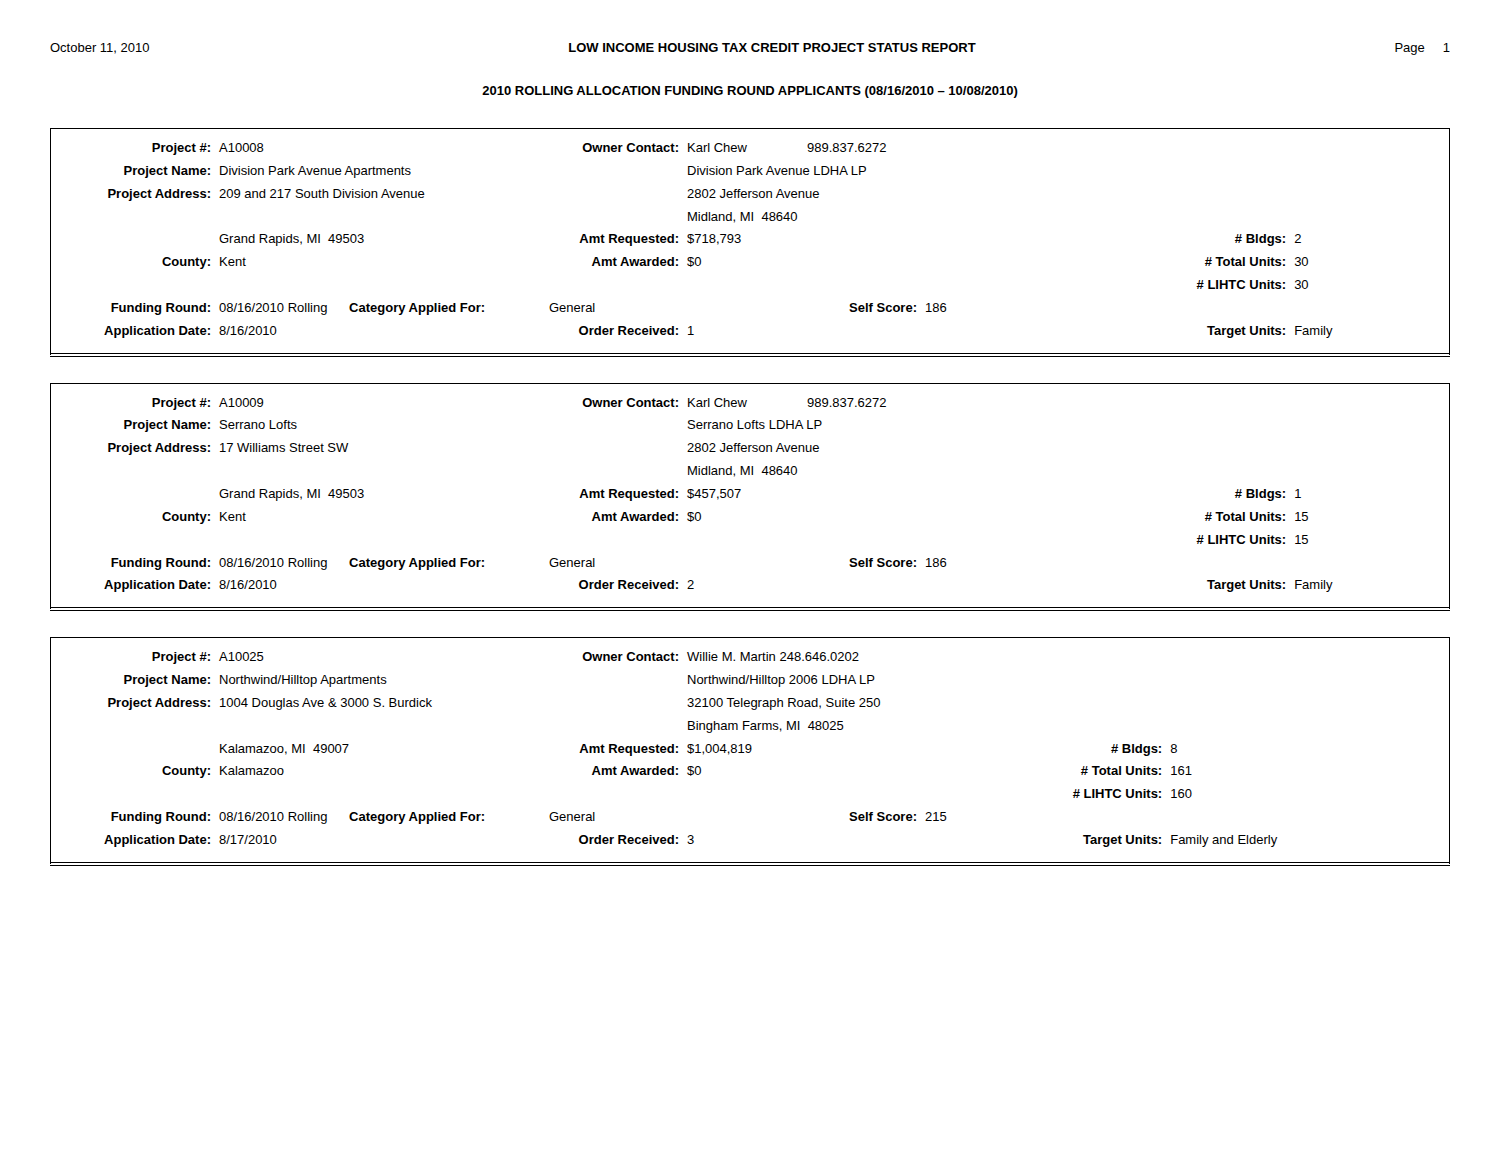October 11, 2010
LOW INCOME HOUSING TAX CREDIT PROJECT STATUS REPORT
Page1
2010 ROLLING ALLOCATION FUNDING ROUND APPLICANTS (08/16/2010 – 10/08/2010)
| Project #: | A10008 | Owner Contact: | Karl Chew 989.837.6272 |
| Project Name: | Division Park Avenue Apartments | | Division Park Avenue LDHA LP |
| Project Address: | 209 and 217 South Division Avenue | | 2802 Jefferson Avenue |
| | | | Midland, MI 48640 |
| | Grand Rapids, MI 49503 | Amt Requested: | $718,793 | # Bldgs: | 2 |
| County: | Kent | Amt Awarded: | $0 | # Total Units: | 30 |
| | | | | # LIHTC Units: | 30 |
| Funding Round: | 08/16/2010 Rolling Category Applied For: | General | Self Score: | 186 | |
| Application Date: | 8/16/2010 | Order Received: | 1 | Target Units: | Family |
| Project #: | A10009 | Owner Contact: | Karl Chew 989.837.6272 |
| Project Name: | Serrano Lofts | | Serrano Lofts LDHA LP |
| Project Address: | 17 Williams Street SW | | 2802 Jefferson Avenue |
| | | | Midland, MI 48640 |
| | Grand Rapids, MI 49503 | Amt Requested: | $457,507 | # Bldgs: | 1 |
| County: | Kent | Amt Awarded: | $0 | # Total Units: | 15 |
| | | | | # LIHTC Units: | 15 |
| Funding Round: | 08/16/2010 Rolling Category Applied For: | General | Self Score: | 186 | |
| Application Date: | 8/16/2010 | Order Received: | 2 | Target Units: | Family |
| Project #: | A10025 | Owner Contact: | Willie M. Martin 248.646.0202 |
| Project Name: | Northwind/Hilltop Apartments | | Northwind/Hilltop 2006 LDHA LP |
| Project Address: | 1004 Douglas Ave & 3000 S. Burdick | | 32100 Telegraph Road, Suite 250 |
| | | | Bingham Farms, MI 48025 |
| | Kalamazoo, MI 49007 | Amt Requested: | $1,004,819 | # Bldgs: | 8 |
| County: | Kalamazoo | Amt Awarded: | $0 | # Total Units: | 161 |
| | | | | # LIHTC Units: | 160 |
| Funding Round: | 08/16/2010 Rolling Category Applied For: | General | Self Score: | 215 | |
| Application Date: | 8/17/2010 | Order Received: | 3 | Target Units: | Family and Elderly |